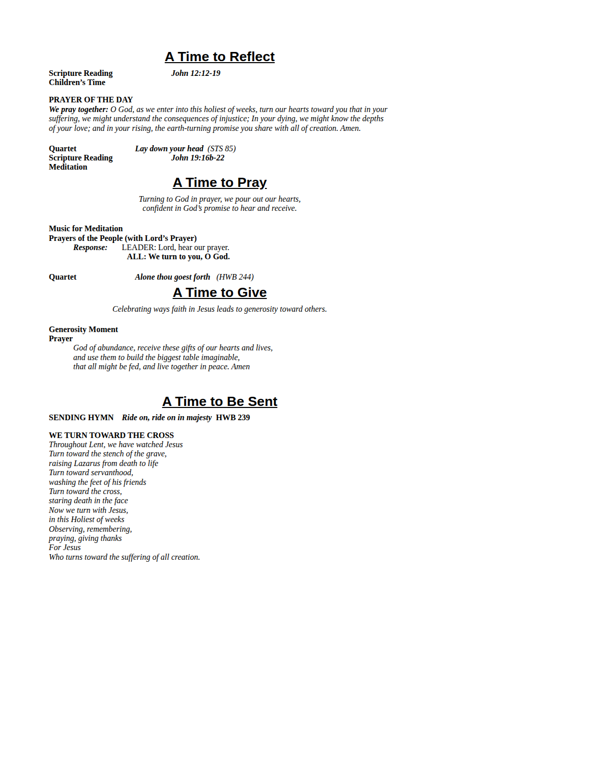A Time to Reflect
Scripture Reading John 12:12-19
Children’s Time
PRAYER OF THE DAY
We pray together: O God, as we enter into this holiest of weeks, turn our hearts toward you that in your suffering, we might understand the consequences of injustice; In your dying, we might know the depths of your love; and in your rising, the earth-turning promise you share with all of creation. Amen.
Quartet Lay down your head (STS 85)
Scripture Reading John 19:16b-22
Meditation
A Time to Pray
Turning to God in prayer, we pour out our hearts,
confident in God’s promise to hear and receive.
Music for Meditation
Prayers of the People (with Lord’s Prayer)
Response: LEADER: Lord, hear our prayer.
ALL: We turn to you, O God.
Quartet Alone thou goest forth (HWB 244)
A Time to Give
Celebrating ways faith in Jesus leads to generosity toward others.
Generosity Moment
Prayer
God of abundance, receive these gifts of our hearts and lives,
and use them to build the biggest table imaginable,
that all might be fed, and live together in peace. Amen
A Time to Be Sent
SENDING HYMN Ride on, ride on in majesty HWB 239
WE TURN TOWARD THE CROSS
Throughout Lent, we have watched Jesus
Turn toward the stench of the grave,
raising Lazarus from death to life
Turn toward servanthood,
washing the feet of his friends
Turn toward the cross,
staring death in the face
Now we turn with Jesus,
in this Holiest of weeks
Observing, remembering,
praying, giving thanks
For Jesus
Who turns toward the suffering of all creation.